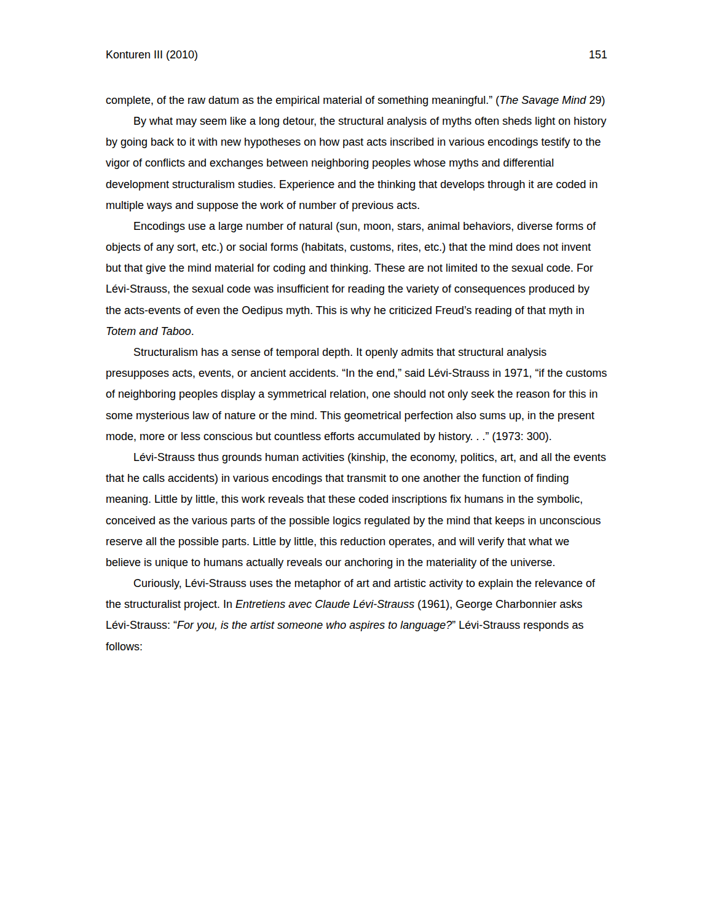Konturen III (2010) 151
complete, of the raw datum as the empirical material of something meaningful.” (The Savage Mind 29)
By what may seem like a long detour, the structural analysis of myths often sheds light on history by going back to it with new hypotheses on how past acts inscribed in various encodings testify to the vigor of conflicts and exchanges between neighboring peoples whose myths and differential development structuralism studies. Experience and the thinking that develops through it are coded in multiple ways and suppose the work of number of previous acts.
Encodings use a large number of natural (sun, moon, stars, animal behaviors, diverse forms of objects of any sort, etc.) or social forms (habitats, customs, rites, etc.) that the mind does not invent but that give the mind material for coding and thinking. These are not limited to the sexual code. For Lévi-Strauss, the sexual code was insufficient for reading the variety of consequences produced by the acts-events of even the Oedipus myth. This is why he criticized Freud’s reading of that myth in Totem and Taboo.
Structuralism has a sense of temporal depth. It openly admits that structural analysis presupposes acts, events, or ancient accidents. “In the end,” said Lévi-Strauss in 1971, “if the customs of neighboring peoples display a symmetrical relation, one should not only seek the reason for this in some mysterious law of nature or the mind. This geometrical perfection also sums up, in the present mode, more or less conscious but countless efforts accumulated by history. . .” (1973: 300).
Lévi-Strauss thus grounds human activities (kinship, the economy, politics, art, and all the events that he calls accidents) in various encodings that transmit to one another the function of finding meaning. Little by little, this work reveals that these coded inscriptions fix humans in the symbolic, conceived as the various parts of the possible logics regulated by the mind that keeps in unconscious reserve all the possible parts. Little by little, this reduction operates, and will verify that what we believe is unique to humans actually reveals our anchoring in the materiality of the universe.
Curiously, Lévi-Strauss uses the metaphor of art and artistic activity to explain the relevance of the structuralist project. In Entretiens avec Claude Lévi-Strauss (1961), George Charbonnier asks Lévi-Strauss: “For you, is the artist someone who aspires to language?” Lévi-Strauss responds as follows: